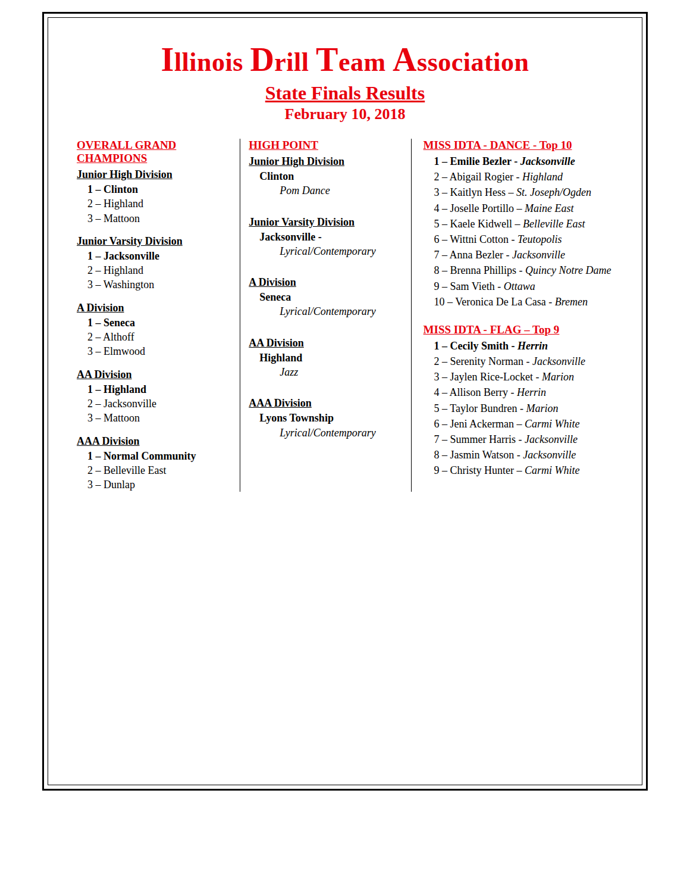Illinois Drill Team Association
State Finals Results
February 10, 2018
OVERALL GRAND CHAMPIONS
Junior High Division
1 – Clinton
2 – Highland
3 – Mattoon
Junior Varsity Division
1 – Jacksonville
2 – Highland
3 – Washington
A Division
1 – Seneca
2 – Althoff
3 – Elmwood
AA Division
1 – Highland
2 – Jacksonville
3 – Mattoon
AAA Division
1 – Normal Community
2 – Belleville East
3 – Dunlap
HIGH POINT
Junior High Division
Clinton
Pom Dance
Junior Varsity Division
Jacksonville -
Lyrical/Contemporary
A Division
Seneca
Lyrical/Contemporary
AA Division
Highland
Jazz
AAA Division
Lyons Township
Lyrical/Contemporary
MISS IDTA - DANCE - Top 10
1 – Emilie Bezler - Jacksonville
2 – Abigail Rogier - Highland
3 – Kaitlyn Hess – St. Joseph/Ogden
4 – Joselle Portillo – Maine East
5 – Kaele Kidwell – Belleville East
6 – Wittni Cotton - Teutopolis
7 – Anna Bezler - Jacksonville
8 – Brenna Phillips - Quincy Notre Dame
9 – Sam Vieth - Ottawa
10 – Veronica De La Casa - Bremen
MISS IDTA - FLAG – Top 9
1 – Cecily Smith - Herrin
2 – Serenity Norman - Jacksonville
3 – Jaylen Rice-Locket - Marion
4 – Allison Berry - Herrin
5 – Taylor Bundren - Marion
6 – Jeni Ackerman – Carmi White
7 – Summer Harris - Jacksonville
8 – Jasmin Watson - Jacksonville
9 – Christy Hunter – Carmi White